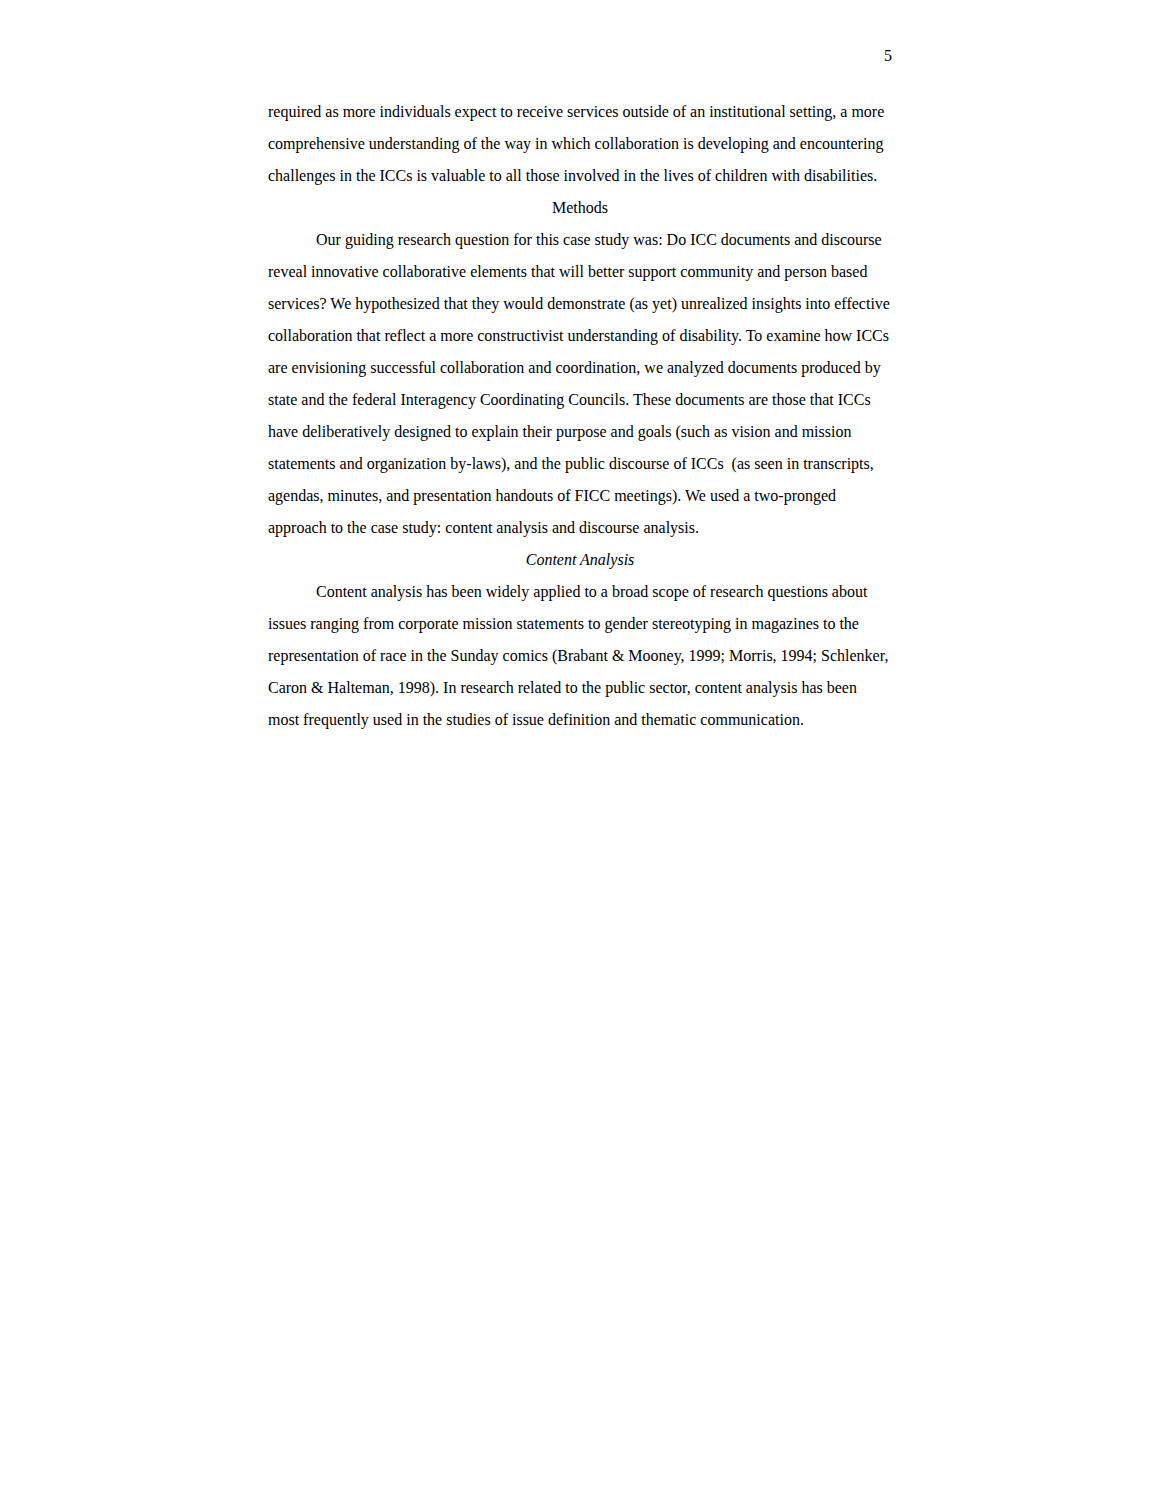5
required as more individuals expect to receive services outside of an institutional setting, a more comprehensive understanding of the way in which collaboration is developing and encountering challenges in the ICCs is valuable to all those involved in the lives of children with disabilities.
Methods
Our guiding research question for this case study was: Do ICC documents and discourse reveal innovative collaborative elements that will better support community and person based services? We hypothesized that they would demonstrate (as yet) unrealized insights into effective collaboration that reflect a more constructivist understanding of disability. To examine how ICCs are envisioning successful collaboration and coordination, we analyzed documents produced by state and the federal Interagency Coordinating Councils. These documents are those that ICCs have deliberatively designed to explain their purpose and goals (such as vision and mission statements and organization by-laws), and the public discourse of ICCs (as seen in transcripts, agendas, minutes, and presentation handouts of FICC meetings). We used a two-pronged approach to the case study: content analysis and discourse analysis.
Content Analysis
Content analysis has been widely applied to a broad scope of research questions about issues ranging from corporate mission statements to gender stereotyping in magazines to the representation of race in the Sunday comics (Brabant & Mooney, 1999; Morris, 1994; Schlenker, Caron & Halteman, 1998). In research related to the public sector, content analysis has been most frequently used in the studies of issue definition and thematic communication.